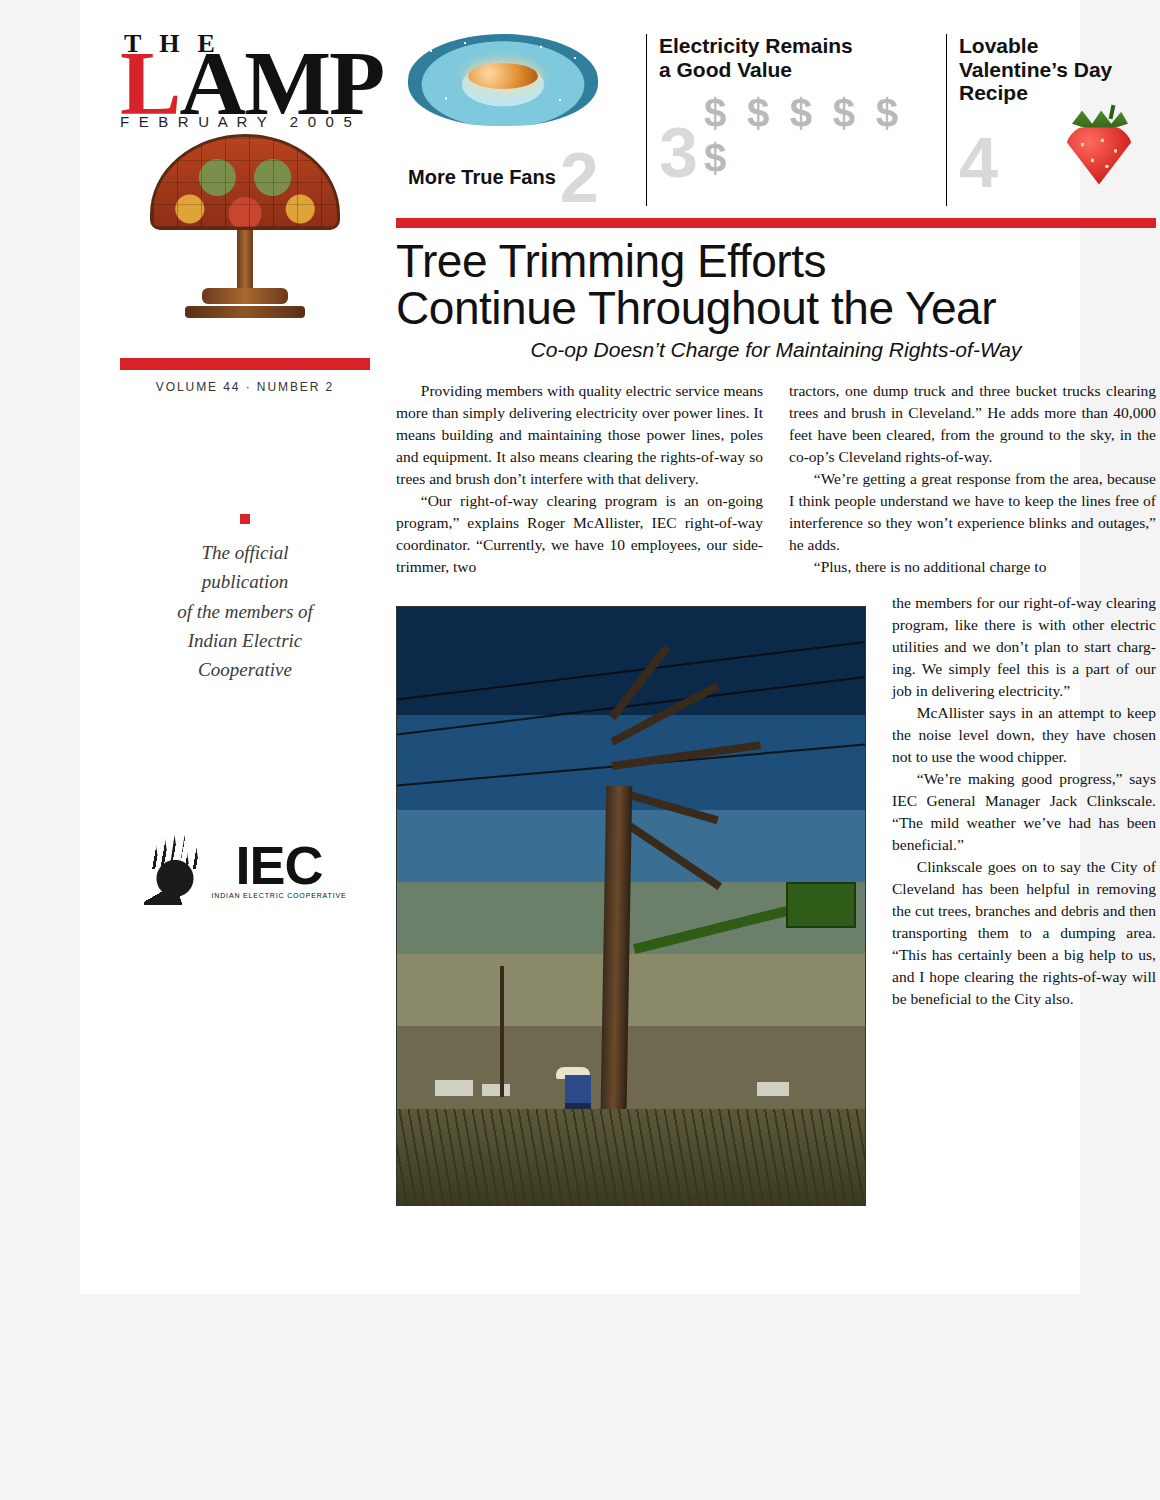T H E
LAMP
F E B R U A R Y 2 0 0 5
VOLUME 44 · NUMBER 2
The official
publication
of the members of
Indian Electric
Cooperative
IEC
INDIAN ELECTRIC COOPERATIVE
More True Fans
2
Electricity Remains
a Good Value
3
$ $ $ $ $ $
Lovable
Valentine’s Day
Recipe
4
Tree Trimming Efforts
Continue Throughout the Year
Co-op Doesn’t Charge for Maintaining Rights-of-Way
Providing members with quality electric service means more than simply delivering electricity over power lines. It means building and maintaining those power lines, poles and equipment. It also means clearing the rights-of-way so trees and brush don’t interfere with that delivery.
“Our right-of-way clearing program is an on-going program,” explains Roger McAllister, IEC right-of-way coordinator. “Currently, we have 10 employees, our side-trimmer, two
tractors, one dump truck and three bucket trucks clearing trees and brush in Cleveland.” He adds more than 40,000 feet have been cleared, from the ground to the sky, in the co-op’s Cleveland rights-of-way.
“We’re getting a great response from the area, because I think people understand we have to keep the lines free of interference so they won’t experience blinks and outages,” he adds.
“Plus, there is no additional charge to
the members for our right-of-way clearing program, like there is with other electric utilities and we don’t plan to start charging. We simply feel this is a part of our job in delivering electricity.”
McAllister says in an attempt to keep the noise level down, they have chosen not to use the wood chipper.
“We’re making good progress,” says IEC General Manager Jack Clinkscale. “The mild weather we’ve had has been beneficial.”
Clinkscale goes on to say the City of Cleveland has been helpful in removing the cut trees, branches and debris and then transporting them to a dumping area. “This has certainly been a big help to us, and I hope clearing the rights-of-way will be beneficial to the City also.